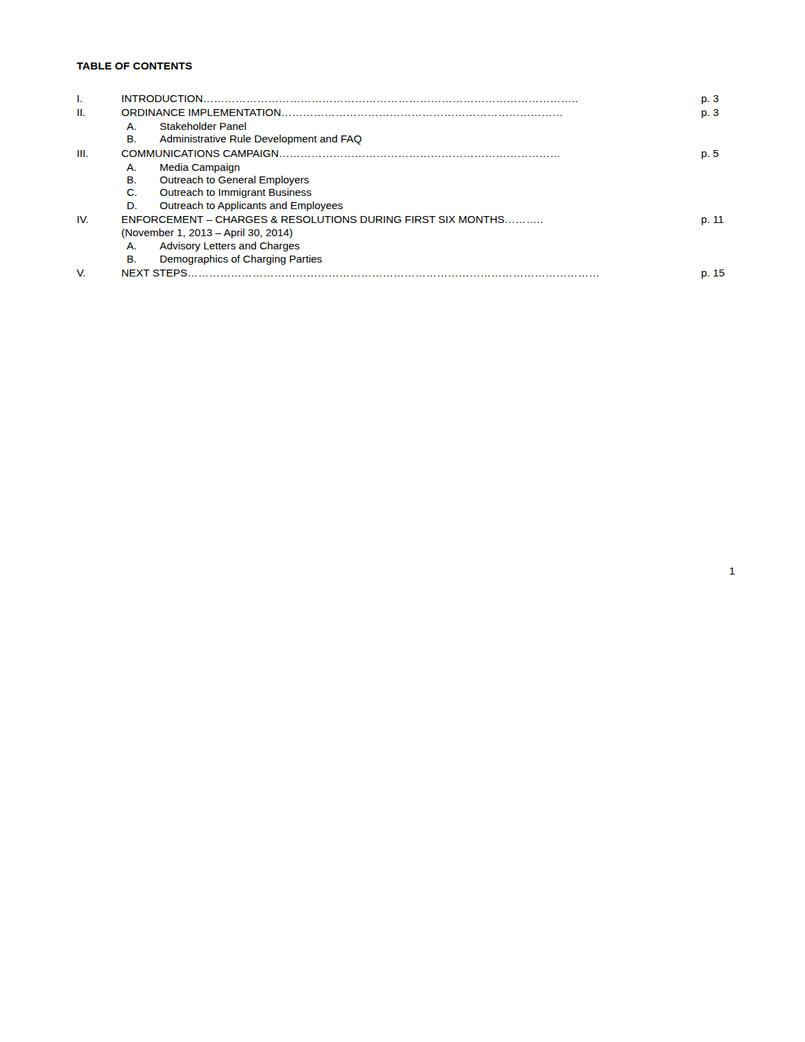TABLE OF CONTENTS
| I. | INTRODUCTION ………………………………………………………………………………………….. | p. 3 |
| II. | ORDINANCE IMPLEMENTATION …………………………………………………………………… | p. 3 |
| | A. Stakeholder Panel B. Administrative Rule Development and FAQ |
| III. | COMMUNICATIONS CAMPAIGN …………………………………………………………………… | p. 5 |
| | A. Media Campaign B. Outreach to General Employers C. Outreach to Immigrant Business D. Outreach to Applicants and Employees |
| IV. | ENFORCEMENT – CHARGES & RESOLUTIONS DURING FIRST SIX MONTHS ……….. | p. 11 |
| | (November 1, 2013 – April 30, 2014) A. Advisory Letters and Charges B. Demographics of Charging Parties |
| V. | NEXT STEPS …………………………………………………………………………………………………… | p. 15 |
1